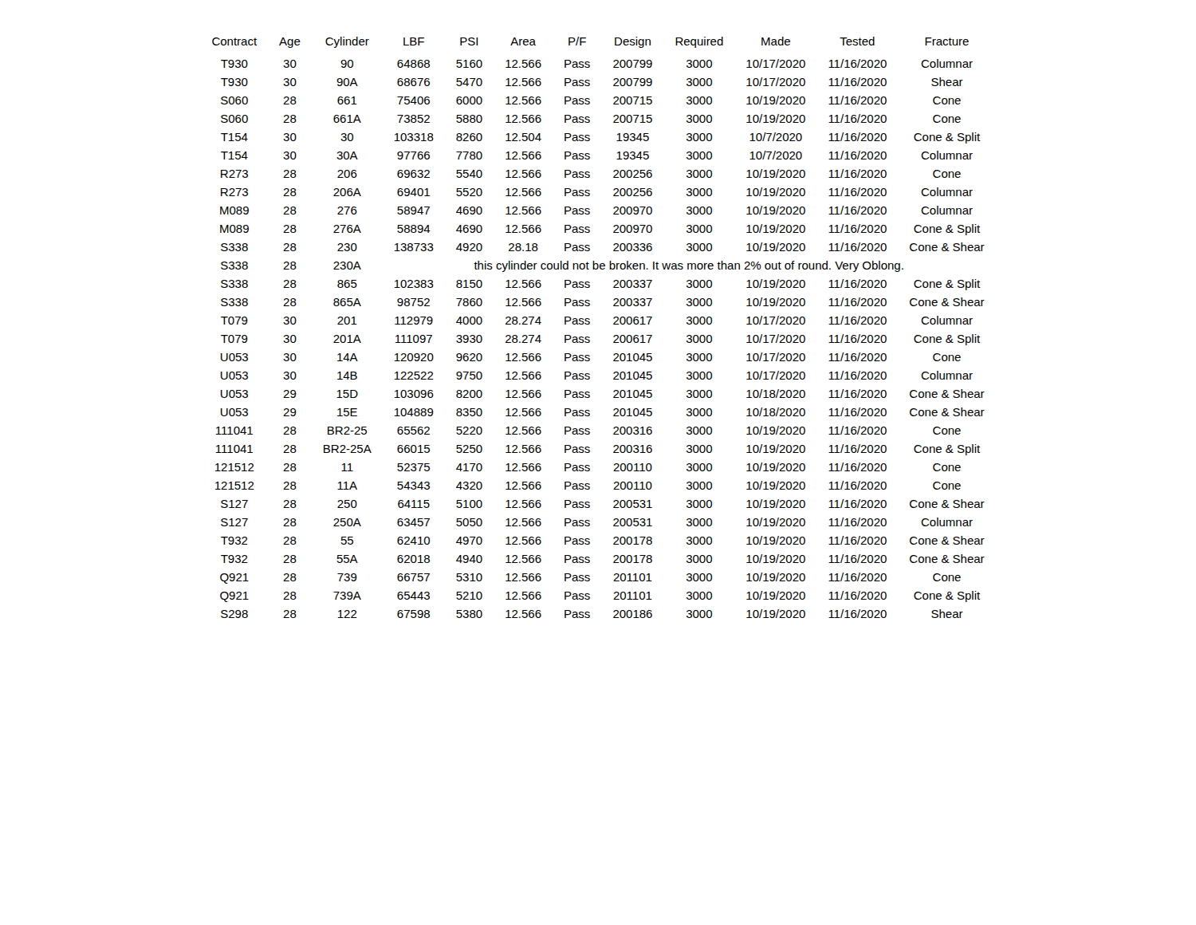Concrete Cylinder Compressive Strength Test Results
| Contract | Age | Cylinder | LBF | PSI | Area | P/F | Design | Required | Made | Tested | Fracture |
| --- | --- | --- | --- | --- | --- | --- | --- | --- | --- | --- | --- |
| T930 | 30 | 90 | 64868 | 5160 | 12.566 | Pass | 200799 | 3000 | 10/17/2020 | 11/16/2020 | Columnar |
| T930 | 30 | 90A | 68676 | 5470 | 12.566 | Pass | 200799 | 3000 | 10/17/2020 | 11/16/2020 | Shear |
| S060 | 28 | 661 | 75406 | 6000 | 12.566 | Pass | 200715 | 3000 | 10/19/2020 | 11/16/2020 | Cone |
| S060 | 28 | 661A | 73852 | 5880 | 12.566 | Pass | 200715 | 3000 | 10/19/2020 | 11/16/2020 | Cone |
| T154 | 30 | 30 | 103318 | 8260 | 12.504 | Pass | 19345 | 3000 | 10/7/2020 | 11/16/2020 | Cone & Split |
| T154 | 30 | 30A | 97766 | 7780 | 12.566 | Pass | 19345 | 3000 | 10/7/2020 | 11/16/2020 | Columnar |
| R273 | 28 | 206 | 69632 | 5540 | 12.566 | Pass | 200256 | 3000 | 10/19/2020 | 11/16/2020 | Cone |
| R273 | 28 | 206A | 69401 | 5520 | 12.566 | Pass | 200256 | 3000 | 10/19/2020 | 11/16/2020 | Columnar |
| M089 | 28 | 276 | 58947 | 4690 | 12.566 | Pass | 200970 | 3000 | 10/19/2020 | 11/16/2020 | Columnar |
| M089 | 28 | 276A | 58894 | 4690 | 12.566 | Pass | 200970 | 3000 | 10/19/2020 | 11/16/2020 | Cone & Split |
| S338 | 28 | 230 | 138733 | 4920 | 28.18 | Pass | 200336 | 3000 | 10/19/2020 | 11/16/2020 | Cone & Shear |
| S338 | 28 | 230A | this cylinder could not be broken. It was more than 2% out of round. Very Oblong. |
| S338 | 28 | 865 | 102383 | 8150 | 12.566 | Pass | 200337 | 3000 | 10/19/2020 | 11/16/2020 | Cone & Split |
| S338 | 28 | 865A | 98752 | 7860 | 12.566 | Pass | 200337 | 3000 | 10/19/2020 | 11/16/2020 | Cone & Shear |
| T079 | 30 | 201 | 112979 | 4000 | 28.274 | Pass | 200617 | 3000 | 10/17/2020 | 11/16/2020 | Columnar |
| T079 | 30 | 201A | 111097 | 3930 | 28.274 | Pass | 200617 | 3000 | 10/17/2020 | 11/16/2020 | Cone & Split |
| U053 | 30 | 14A | 120920 | 9620 | 12.566 | Pass | 201045 | 3000 | 10/17/2020 | 11/16/2020 | Cone |
| U053 | 30 | 14B | 122522 | 9750 | 12.566 | Pass | 201045 | 3000 | 10/17/2020 | 11/16/2020 | Columnar |
| U053 | 29 | 15D | 103096 | 8200 | 12.566 | Pass | 201045 | 3000 | 10/18/2020 | 11/16/2020 | Cone & Shear |
| U053 | 29 | 15E | 104889 | 8350 | 12.566 | Pass | 201045 | 3000 | 10/18/2020 | 11/16/2020 | Cone & Shear |
| 111041 | 28 | BR2-25 | 65562 | 5220 | 12.566 | Pass | 200316 | 3000 | 10/19/2020 | 11/16/2020 | Cone |
| 111041 | 28 | BR2-25A | 66015 | 5250 | 12.566 | Pass | 200316 | 3000 | 10/19/2020 | 11/16/2020 | Cone & Split |
| 121512 | 28 | 11 | 52375 | 4170 | 12.566 | Pass | 200110 | 3000 | 10/19/2020 | 11/16/2020 | Cone |
| 121512 | 28 | 11A | 54343 | 4320 | 12.566 | Pass | 200110 | 3000 | 10/19/2020 | 11/16/2020 | Cone |
| S127 | 28 | 250 | 64115 | 5100 | 12.566 | Pass | 200531 | 3000 | 10/19/2020 | 11/16/2020 | Cone & Shear |
| S127 | 28 | 250A | 63457 | 5050 | 12.566 | Pass | 200531 | 3000 | 10/19/2020 | 11/16/2020 | Columnar |
| T932 | 28 | 55 | 62410 | 4970 | 12.566 | Pass | 200178 | 3000 | 10/19/2020 | 11/16/2020 | Cone & Shear |
| T932 | 28 | 55A | 62018 | 4940 | 12.566 | Pass | 200178 | 3000 | 10/19/2020 | 11/16/2020 | Cone & Shear |
| Q921 | 28 | 739 | 66757 | 5310 | 12.566 | Pass | 201101 | 3000 | 10/19/2020 | 11/16/2020 | Cone |
| Q921 | 28 | 739A | 65443 | 5210 | 12.566 | Pass | 201101 | 3000 | 10/19/2020 | 11/16/2020 | Cone & Split |
| S298 | 28 | 122 | 67598 | 5380 | 12.566 | Pass | 200186 | 3000 | 10/19/2020 | 11/16/2020 | Shear |